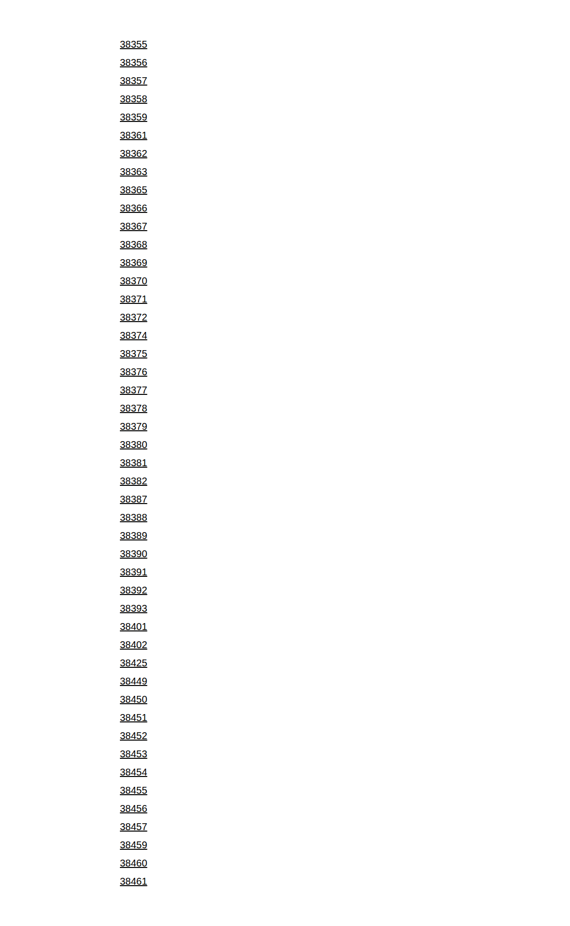38355
38356
38357
38358
38359
38361
38362
38363
38365
38366
38367
38368
38369
38370
38371
38372
38374
38375
38376
38377
38378
38379
38380
38381
38382
38387
38388
38389
38390
38391
38392
38393
38401
38402
38425
38449
38450
38451
38452
38453
38454
38455
38456
38457
38459
38460
38461